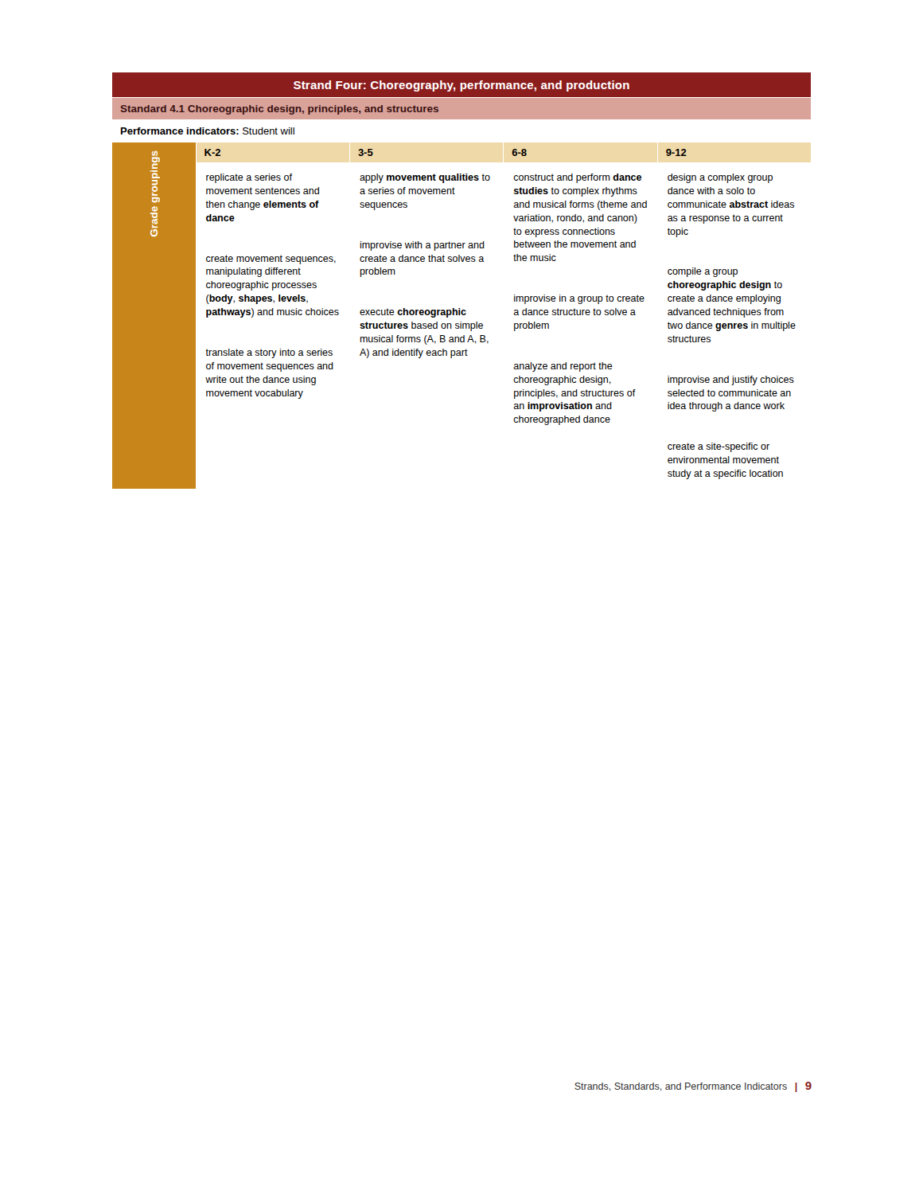| Strand Four: Choreography, performance, and production |
| Standard 4.1 Choreographic design, principles, and structures |
| Performance indicators: Student will |
| Grade groupings | K-2 | 3-5 | 6-8 | 9-12 |
| replicate a series of movement sentences and then change elements of dance create movement sequences, manipulating different choreographic processes ( body , shapes , levels , pathways ) and music choices translate a story into a series of movement sequences and write out the dance using movement vocabulary | apply movement qualities to a series of movement sequences improvise with a partner and create a dance that solves a problem execute choreographic structures based on simple musical forms (A, B and A, B, A) and identify each part | construct and perform dance studies to complex rhythms and musical forms (theme and variation, rondo, and canon) to express connections between the movement and the music improvise in a group to create a dance structure to solve a problem analyze and report the choreographic design, principles, and structures of an improvisation and choreographed dance | design a complex group dance with a solo to communicate abstract ideas as a response to a current topic compile a group choreographic design to create a dance employing advanced techniques from two dance genres in multiple structures improvise and justify choices selected to communicate an idea through a dance work create a site-specific or environmental movement study at a specific location |
Strands, Standards, and Performance Indicators | 9